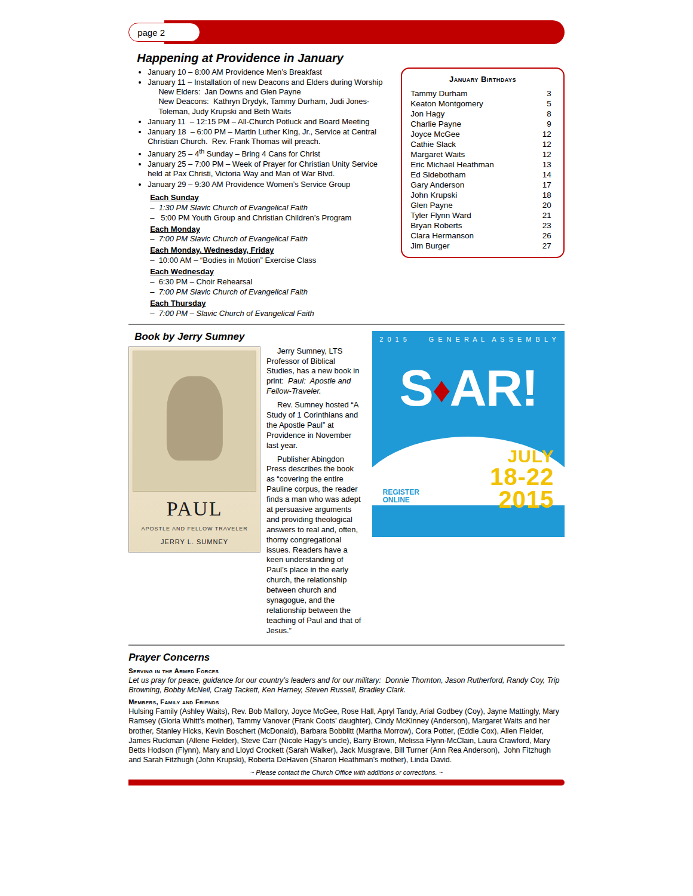page 2
Happening at Providence in January
January 10 – 8:00 AM Providence Men’s Breakfast
January 11 – Installation of new Deacons and Elders during Worship
New Elders: Jan Downs and Glen Payne
New Deacons: Kathryn Drydyk, Tammy Durham, Judi Jones-Toleman, Judy Krupski and Beth Waits
January 11 – 12:15 PM – All-Church Potluck and Board Meeting
January 18 – 6:00 PM – Martin Luther King, Jr., Service at Central Christian Church. Rev. Frank Thomas will preach.
January 25 – 4th Sunday – Bring 4 Cans for Christ
January 25 – 7:00 PM – Week of Prayer for Christian Unity Service held at Pax Christi, Victoria Way and Man of War Blvd.
January 29 – 9:30 AM Providence Women’s Service Group
Each Sunday
– 1:30 PM Slavic Church of Evangelical Faith
– 5:00 PM Youth Group and Christian Children’s Program
Each Monday
– 7:00 PM Slavic Church of Evangelical Faith
Each Monday, Wednesday, Friday
– 10:00 AM – “Bodies in Motion” Exercise Class
Each Wednesday
– 6:30 PM – Choir Rehearsal
– 7:00 PM Slavic Church of Evangelical Faith
Each Thursday
– 7:00 PM – Slavic Church of Evangelical Faith
January Birthdays
| Tammy Durham | 3 |
| Keaton Montgomery | 5 |
| Jon Hagy | 8 |
| Charlie Payne | 9 |
| Joyce McGee | 12 |
| Cathie Slack | 12 |
| Margaret Waits | 12 |
| Eric Michael Heathman | 13 |
| Ed Sidebotham | 14 |
| Gary Anderson | 17 |
| John Krupski | 18 |
| Glen Payne | 20 |
| Tyler Flynn Ward | 21 |
| Bryan Roberts | 23 |
| Clara Hermanson | 26 |
| Jim Burger | 27 |
Book by Jerry Sumney
PAUL
APOSTLE AND FELLOW TRAVELER
JERRY L. SUMNEY
Jerry Sumney, LTS Professor of Biblical Studies, has a new book in print: Paul: Apostle and Fellow-Traveler.
Rev. Sumney hosted “A Study of 1 Corinthians and the Apostle Paul” at Providence in November last year.
Publisher Abingdon Press describes the book as “covering the entire Pauline corpus, the reader finds a man who was adept at persuasive arguments and providing theological answers to real and, often, thorny congregational issues. Readers have a keen understanding of Paul’s place in the early church, the relationship between church and synagogue, and the relationship between the teaching of Paul and that of Jesus.”
2 0 1 5 G E N E R A L A S S E M B L Y
S♦AR!
JULY
18-22
2015
REGISTER
ONLINE
TODAY!
COLUMBUS, OHIO
Prayer Concerns
Serving in the Armed Forces
Let us pray for peace, guidance for our country’s leaders and for our military: Donnie Thornton, Jason Rutherford, Randy Coy, Trip Browning, Bobby McNeil, Craig Tackett, Ken Harney, Steven Russell, Bradley Clark.
Members, Family and Friends
Hulsing Family (Ashley Waits), Rev. Bob Mallory, Joyce McGee, Rose Hall, Apryl Tandy, Arial Godbey (Coy), Jayne Mattingly, Mary Ramsey (Gloria Whitt’s mother), Tammy Vanover (Frank Coots’ daughter), Cindy McKinney (Anderson), Margaret Waits and her brother, Stanley Hicks, Kevin Boschert (McDonald), Barbara Bobblitt (Martha Morrow), Cora Potter, (Eddie Cox), Allen Fielder, James Ruckman (Allene Fielder), Steve Carr (Nicole Hagy’s uncle), Barry Brown, Melissa Flynn-McClain, Laura Crawford, Mary Betts Hodson (Flynn), Mary and Lloyd Crockett (Sarah Walker), Jack Musgrave, Bill Turner (Ann Rea Anderson), John Fitzhugh and Sarah Fitzhugh (John Krupski), Roberta DeHaven (Sharon Heathman’s mother), Linda David.
~ Please contact the Church Office with additions or corrections. ~